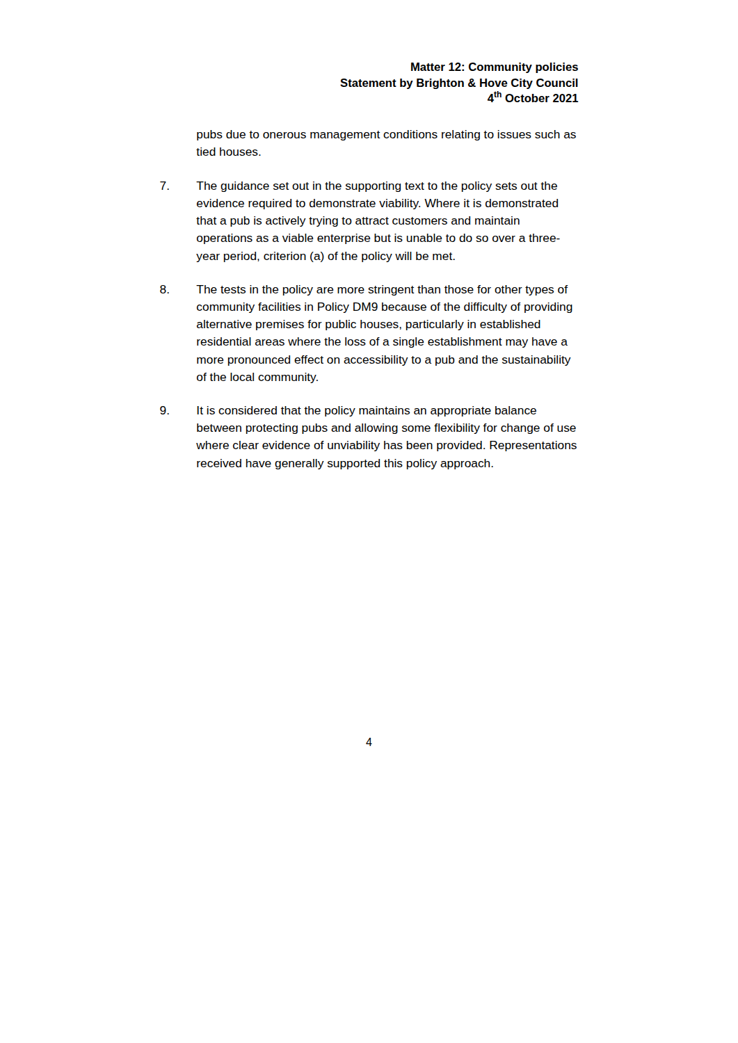Matter 12: Community policies
Statement by Brighton & Hove City Council
4th October 2021
pubs due to onerous management conditions relating to issues such as tied houses.
7. The guidance set out in the supporting text to the policy sets out the evidence required to demonstrate viability. Where it is demonstrated that a pub is actively trying to attract customers and maintain operations as a viable enterprise but is unable to do so over a three-year period, criterion (a) of the policy will be met.
8. The tests in the policy are more stringent than those for other types of community facilities in Policy DM9 because of the difficulty of providing alternative premises for public houses, particularly in established residential areas where the loss of a single establishment may have a more pronounced effect on accessibility to a pub and the sustainability of the local community.
9. It is considered that the policy maintains an appropriate balance between protecting pubs and allowing some flexibility for change of use where clear evidence of unviability has been provided. Representations received have generally supported this policy approach.
4